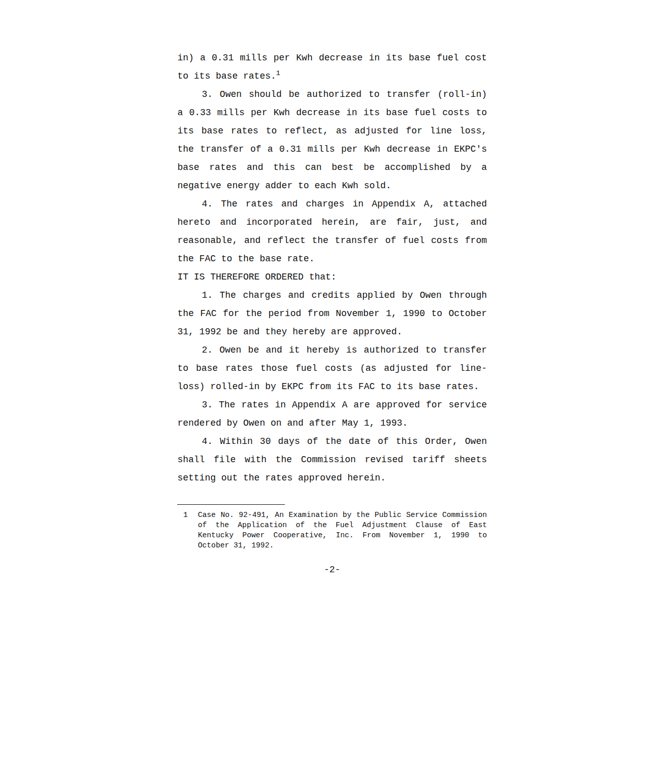in) a 0.31 mills per Kwh decrease in its base fuel cost to its base rates.1
3. Owen should be authorized to transfer (roll-in) a 0.33 mills per Kwh decrease in its base fuel costs to its base rates to reflect, as adjusted for line loss, the transfer of a 0.31 mills per Kwh decrease in EKPC's base rates and this can best be accomplished by a negative energy adder to each Kwh sold.
4. The rates and charges in Appendix A, attached hereto and incorporated herein, are fair, just, and reasonable, and reflect the transfer of fuel costs from the FAC to the base rate.
IT IS THEREFORE ORDERED that:
1. The charges and credits applied by Owen through the FAC for the period from November 1, 1990 to October 31, 1992 be and they hereby are approved.
2. Owen be and it hereby is authorized to transfer to base rates those fuel costs (as adjusted for line-loss) rolled-in by EKPC from its FAC to its base rates.
3. The rates in Appendix A are approved for service rendered by Owen on and after May 1, 1993.
4. Within 30 days of the date of this Order, Owen shall file with the Commission revised tariff sheets setting out the rates approved herein.
1 Case No. 92-491, An Examination by the Public Service Commission of the Application of the Fuel Adjustment Clause of East Kentucky Power Cooperative, Inc. From November 1, 1990 to October 31, 1992.
-2-